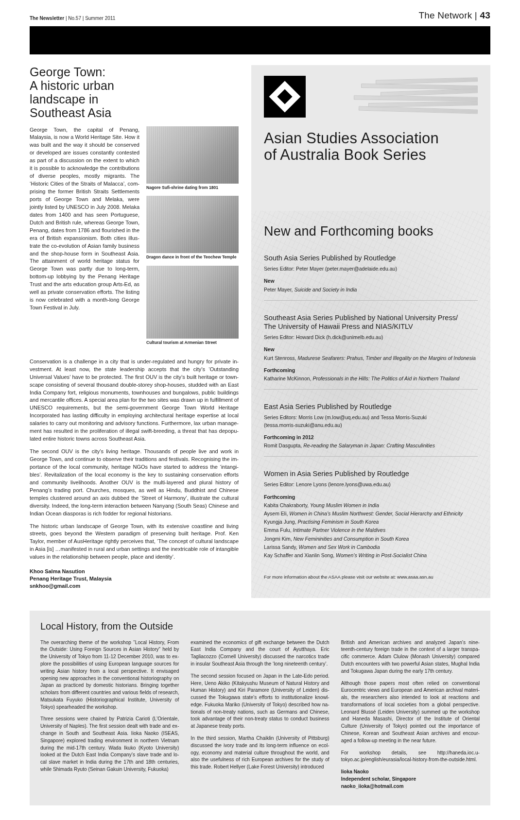The Newsletter | No.57 | Summer 2011
The Network | 43
George Town:
A historic urban
landscape in
Southeast Asia
George Town, the capital of Penang, Malaysia, is now a World Heritage Site. How it was built and the way it should be conserved or developed are issues constantly contested as part of a discussion on the extent to which it is possible to acknowledge the contributions of diverse peoples, mostly migrants. The ‘Historic Cities of the Straits of Malacca’, comprising the former British Straits Settlements ports of George Town and Melaka, were jointly listed by UNESCO in July 2008. Melaka dates from 1400 and has seen Portuguese, Dutch and British rule, whereas George Town, Penang, dates from 1786 and flourished in the era of British expansionism. Both cities illustrate the co-evolution of Asian family business and the shop-house form in Southeast Asia. The attainment of world heritage status for George Town was partly due to long-term, bottom-up lobbying by the Penang Heritage Trust and the arts education group Arts-Ed, as well as private conservation efforts. The listing is now celebrated with a month-long George Town Festival in July.
Nagore Sufi-shrine dating from 1801
Dragon dance in front of the Teochew Temple
Cultural tourism at Armenian Street
Conservation is a challenge in a city that is under-regulated and hungry for private investment. At least now, the state leadership accepts that the city’s ‘Outstanding Universal Values’ have to be protected. The first OUV is the city’s built heritage or townscape consisting of several thousand double-storey shop-houses, studded with an East India Company fort, religious monuments, townhouses and bungalows, public buildings and mercantile offices. A special area plan for the two sites was drawn up in fulfillment of UNESCO requirements, but the semi-government George Town World Heritage Incorporated has lasting difficulty in employing architectural heritage expertise at local salaries to carry out monitoring and advisory functions. Furthermore, lax urban management has resulted in the proliferation of illegal swift-breeding, a threat that has depopulated entire historic towns across Southeast Asia.
The second OUV is the city’s living heritage. Thousands of people live and work in George Town, and continue to observe their traditions and festivals. Recognising the importance of the local community, heritage NGOs have started to address the ‘intangibles’. Revitalization of the local economy is the key to sustaining conservation efforts and community livelihoods. Another OUV is the multi-layered and plural history of Penang’s trading port. Churches, mosques, as well as Hindu, Buddhist and Chinese temples clustered around an axis dubbed the ‘Street of Harmony’, illustrate the cultural diversity. Indeed, the long-term interaction between Nanyang (South Seas) Chinese and Indian Ocean diasporas is rich fodder for regional historians.
The historic urban landscape of George Town, with its extensive coastline and living streets, goes beyond the Western paradigm of preserving built heritage. Prof. Ken Taylor, member of AusHeritage rightly perceives that, ‘The concept of cultural landscape in Asia [is] …manifested in rural and urban settings and the inextricable role of intangible values in the relationship between people, place and identity’.
Khoo Salma Nasution
Penang Heritage Trust, Malaysia
snkhoo@gmail.com
Asian Studies Association
of Australia Book Series
New and Forthcoming books
South Asia Series Published by Routledge
Series Editor: Peter Mayer (peter.mayer@adelaide.edu.au)
New
Peter Mayer, Suicide and Society in India
Southeast Asia Series Published by National University Press/
The University of Hawaii Press and NIAS/KITLV
Series Editor: Howard Dick (h.dick@unimelb.edu.au)
New
Kurt Stenross, Madurese Seafarers: Prahus, Timber and Illegality on the Margins of Indonesia
Forthcoming
Katharine McKinnon, Professionals in the Hills: The Politics of Aid in Northern Thailand
East Asia Series Published by Routledge
Series Editors: Morris Low (m.low@uq.edu.au) and Tessa Morris-Suzuki
(tessa.morris-suzuki@anu.edu.au)
Forthcoming in 2012
Romit Dasgupta, Re-reading the Salaryman in Japan: Crafting Masculinities
Women in Asia Series Published by Routledge
Series Editor: Lenore Lyons (lenore.lyons@uwa.edu.au)
Forthcoming
Kabita Chakraborty, Young Muslim Women in India
Aysem Eli, Women in China’s Muslim Northwest: Gender, Social Hierarchy and Ethnicity
Kyungja Jung, Practising Feminism in South Korea
Emma Fulu, Intimate Partner Violence in the Maldives
Jongmi Kim, New Femininities and Consumption in South Korea
Larissa Sandy, Women and Sex Work in Cambodia
Kay Schaffer and Xianlin Song, Women’s Writing in Post-Socialist China
For more information about the ASAA please visit our website at: www.asaa.asn.au
Local History, from the Outside
The overarching theme of the workshop “Local History, From the Outside: Using Foreign Sources in Asian History” held by the University of Tokyo from 11-12 December 2010, was to explore the possibilities of using European language sources for writing Asian history from a local perspective. It envisaged opening new approaches in the conventional historiography on Japan as practiced by domestic historians. Bringing together scholars from different countries and various fields of research, Matsukata Fuyuko (Historiographical Institute, University of Tokyo) spearheaded the workshop.
Three sessions were chaired by Patrizia Carioti (L’Orientale, University of Naples). The first session dealt with trade and exchange in South and Southeast Asia. Iioka Naoko (ISEAS, Singapore) explored trading environment in northern Vietnam during the mid-17th century. Wada Ikuko (Kyoto University) looked at the Dutch East India Company’s slave trade and local slave market in India during the 17th and 18th centuries, while Shimada Ryuto (Seinan Gakuin University, Fukuoka)
examined the economics of gift exchange between the Dutch East India Company and the court of Ayutthaya. Eric Tagliacozzo (Cornell University) discussed the narcotics trade in insular Southeast Asia through the ‘long nineteenth century’.
The second session focused on Japan in the Late-Edo period. Here, Ueno Akiko (Kitakyushu Museum of Natural History and Human History) and Kiri Paramore (University of Leiden) discussed the Tokugawa state’s efforts to institutionalize knowledge. Fukuoka Mariko (University of Tokyo) described how nationals of non-treaty nations, such as Germans and Chinese, took advantage of their non-treaty status to conduct business at Japanese treaty ports.
In the third session, Martha Chaiklin (University of Pittsburg) discussed the ivory trade and its long-term influence on ecology, economy and material culture throughout the world, and also the usefulness of rich European archives for the study of this trade. Robert Hellyer (Lake Forest University) introduced
British and American archives and analyzed Japan’s nineteenth-century foreign trade in the context of a larger transpacific commerce. Adam Clulow (Monash University) compared Dutch encounters with two powerful Asian states, Mughal India and Tokugawa Japan during the early 17th century.
Although those papers most often relied on conventional Eurocentric views and European and American archival materials, the researchers also intended to look at reactions and transformations of local societies from a global perspective. Leonard Blussé (Leiden University) summed up the workshop and Haneda Masashi, Director of the Institute of Oriental Culture (University of Tokyo) pointed out the importance of Chinese, Korean and Southeast Asian archives and encouraged a follow-up meeting in the near future.
For workshop details, see http://haneda.ioc.u-tokyo.ac.jp/english/eurasia/local-history-from-the-outside.html.
Iioka Naoko
Independent scholar, Singapore
naoko_iioka@hotmail.com